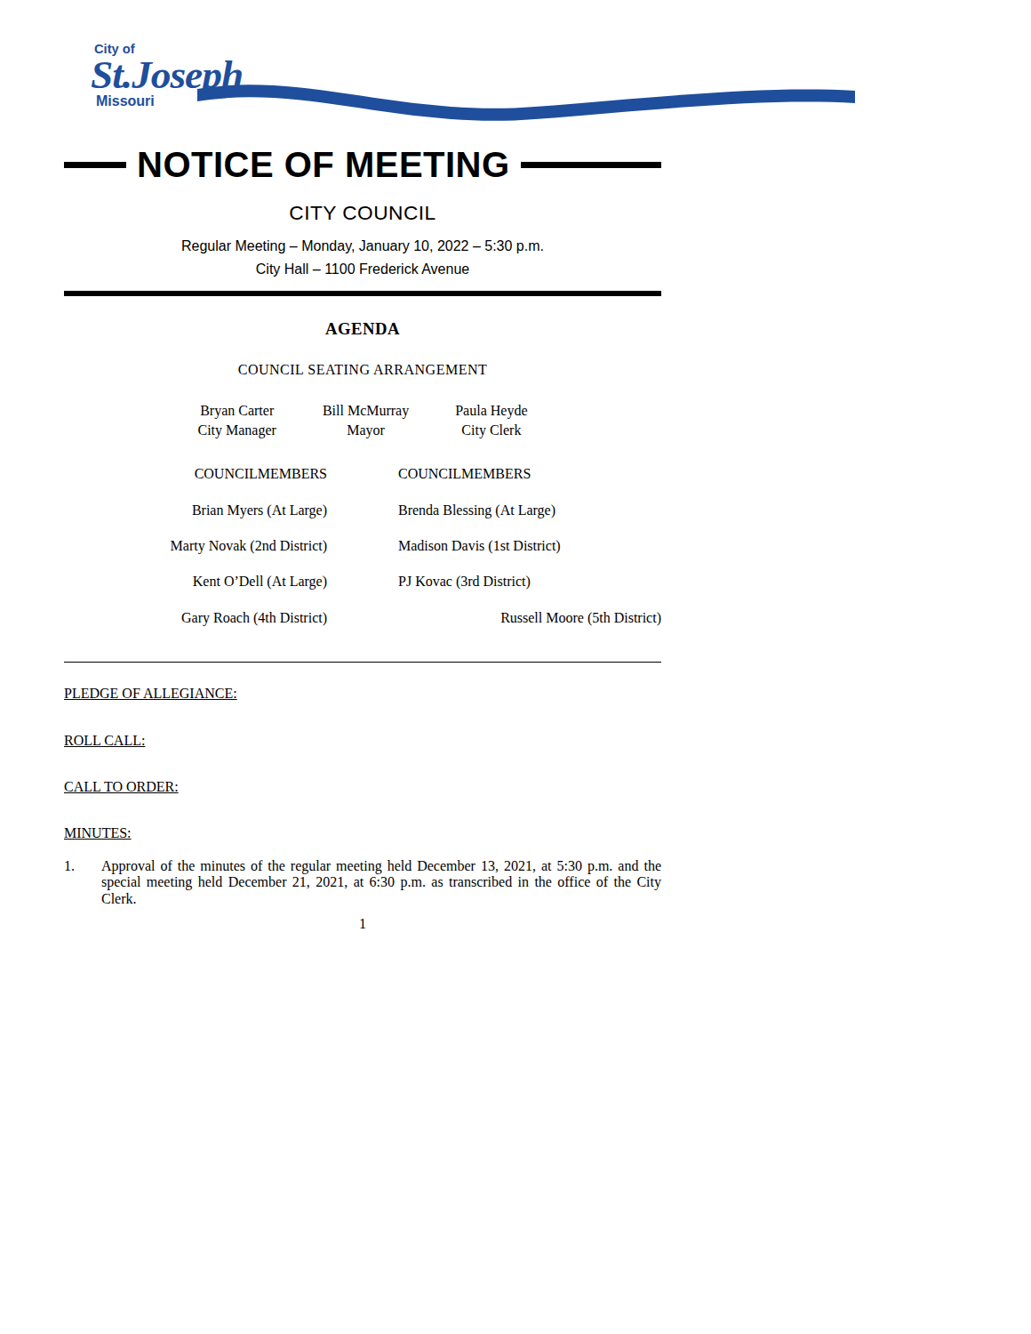City of
St.Joseph
Missouri
NOTICE OF MEETING
CITY COUNCIL
Regular Meeting – Monday, January 10, 2022 – 5:30 p.m.
City Hall – 1100 Frederick Avenue
AGENDA
COUNCIL SEATING ARRANGEMENT
| Bryan Carter City Manager | Bill McMurray Mayor | Paula Heyde City Clerk |
| COUNCILMEMBERS | COUNCILMEMBERS |
| Brian Myers (At Large) | Brenda Blessing (At Large) |
| Marty Novak (2nd District) | Madison Davis (1st District) |
| Kent O’Dell (At Large) | PJ Kovac (3rd District) |
| Gary Roach (4th District) | Russell Moore (5th District) |
PLEDGE OF ALLEGIANCE:
ROLL CALL:
CALL TO ORDER:
MINUTES:
Approval of the minutes of the regular meeting held December 13, 2021, at 5:30 p.m. and the special meeting held December 21, 2021, at 6:30 p.m. as transcribed in the office of the City Clerk.
1